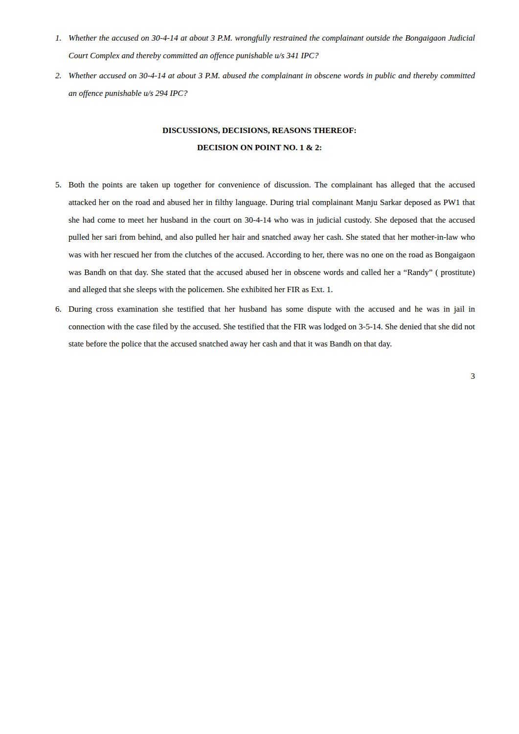Whether the accused on 30-4-14 at about 3 P.M. wrongfully restrained the complainant outside the Bongaigaon Judicial Court Complex and thereby committed an offence punishable u/s 341 IPC?
Whether accused on 30-4-14 at about 3 P.M. abused the complainant in obscene words in public and thereby committed an offence punishable u/s 294 IPC?
DISCUSSIONS, DECISIONS, REASONS THEREOF:
DECISION ON POINT NO. 1 & 2:
Both the points are taken up together for convenience of discussion. The complainant has alleged that the accused attacked her on the road and abused her in filthy language. During trial complainant Manju Sarkar deposed as PW1 that she had come to meet her husband in the court on 30-4-14 who was in judicial custody. She deposed that the accused pulled her sari from behind, and also pulled her hair and snatched away her cash. She stated that her mother-in-law who was with her rescued her from the clutches of the accused. According to her, there was no one on the road as Bongaigaon was Bandh on that day. She stated that the accused abused her in obscene words and called her a “Randy” ( prostitute) and alleged that she sleeps with the policemen. She exhibited her FIR as Ext. 1.
During cross examination she testified that her husband has some dispute with the accused and he was in jail in connection with the case filed by the accused. She testified that the FIR was lodged on 3-5-14. She denied that she did not state before the police that the accused snatched away her cash and that it was Bandh on that day.
3